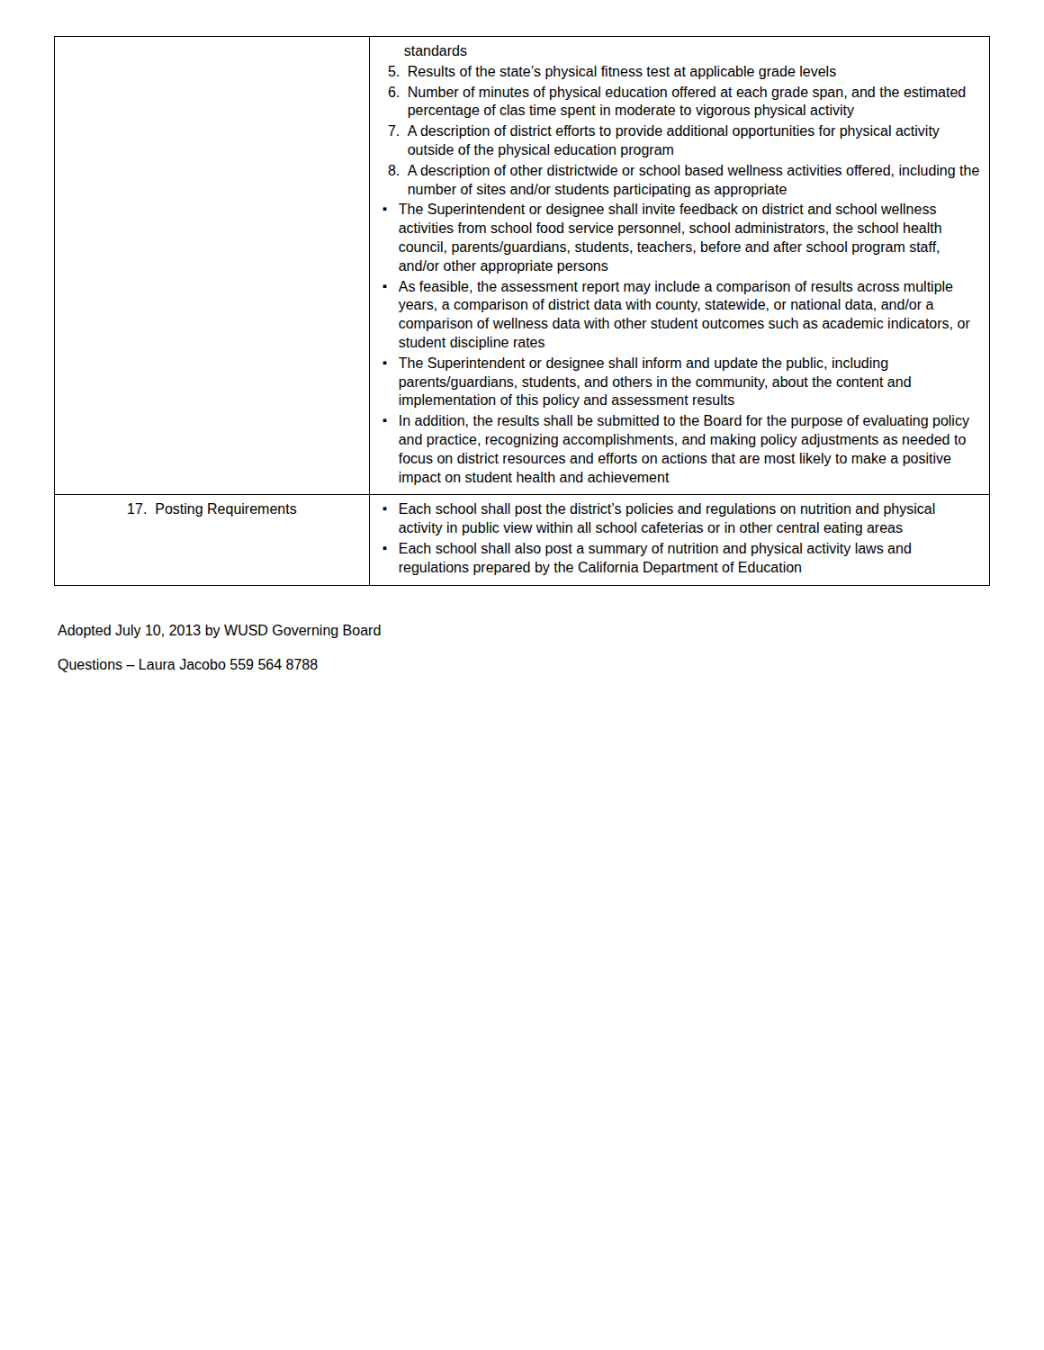| | standards Results of the state’s physical fitness test at applicable grade levels Number of minutes of physical education offered at each grade span, and the estimated percentage of clas time spent in moderate to vigorous physical activity A description of district efforts to provide additional opportunities for physical activity outside of the physical education program A description of other districtwide or school based wellness activities offered, including the number of sites and/or students participating as appropriate The Superintendent or designee shall invite feedback on district and school wellness activities from school food service personnel, school administrators, the school health council, parents/guardians, students, teachers, before and after school program staff, and/or other appropriate persons As feasible, the assessment report may include a comparison of results across multiple years, a comparison of district data with county, statewide, or national data, and/or a comparison of wellness data with other student outcomes such as academic indicators, or student discipline rates The Superintendent or designee shall inform and update the public, including parents/guardians, students, and others in the community, about the content and implementation of this policy and assessment results In addition, the results shall be submitted to the Board for the purpose of evaluating policy and practice, recognizing accomplishments, and making policy adjustments as needed to focus on district resources and efforts on actions that are most likely to make a positive impact on student health and achievement |
| 17. Posting Requirements | Each school shall post the district’s policies and regulations on nutrition and physical activity in public view within all school cafeterias or in other central eating areas Each school shall also post a summary of nutrition and physical activity laws and regulations prepared by the California Department of Education |
Adopted July 10, 2013 by WUSD Governing Board
Questions – Laura Jacobo 559 564 8788